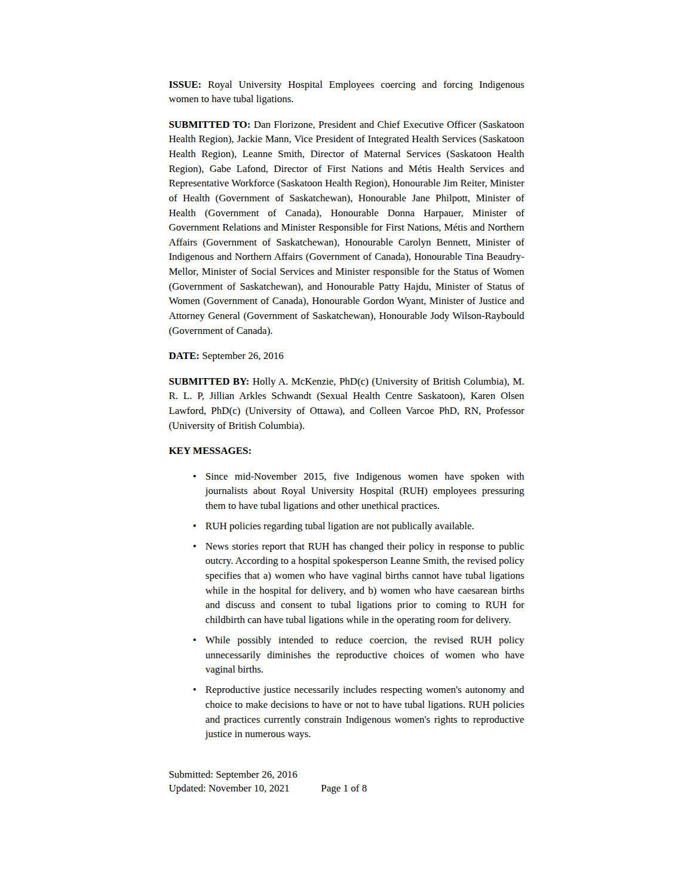ISSUE: Royal University Hospital Employees coercing and forcing Indigenous women to have tubal ligations.
SUBMITTED TO: Dan Florizone, President and Chief Executive Officer (Saskatoon Health Region), Jackie Mann, Vice President of Integrated Health Services (Saskatoon Health Region), Leanne Smith, Director of Maternal Services (Saskatoon Health Region), Gabe Lafond, Director of First Nations and Métis Health Services and Representative Workforce (Saskatoon Health Region), Honourable Jim Reiter, Minister of Health (Government of Saskatchewan), Honourable Jane Philpott, Minister of Health (Government of Canada), Honourable Donna Harpauer, Minister of Government Relations and Minister Responsible for First Nations, Métis and Northern Affairs (Government of Saskatchewan), Honourable Carolyn Bennett, Minister of Indigenous and Northern Affairs (Government of Canada), Honourable Tina Beaudry-Mellor, Minister of Social Services and Minister responsible for the Status of Women (Government of Saskatchewan), and Honourable Patty Hajdu, Minister of Status of Women (Government of Canada), Honourable Gordon Wyant, Minister of Justice and Attorney General (Government of Saskatchewan), Honourable Jody Wilson-Raybould (Government of Canada).
DATE: September 26, 2016
SUBMITTED BY: Holly A. McKenzie, PhD(c) (University of British Columbia), M. R. L. P, Jillian Arkles Schwandt (Sexual Health Centre Saskatoon), Karen Olsen Lawford, PhD(c) (University of Ottawa), and Colleen Varcoe PhD, RN, Professor (University of British Columbia).
KEY MESSAGES:
Since mid-November 2015, five Indigenous women have spoken with journalists about Royal University Hospital (RUH) employees pressuring them to have tubal ligations and other unethical practices.
RUH policies regarding tubal ligation are not publically available.
News stories report that RUH has changed their policy in response to public outcry. According to a hospital spokesperson Leanne Smith, the revised policy specifies that a) women who have vaginal births cannot have tubal ligations while in the hospital for delivery, and b) women who have caesarean births and discuss and consent to tubal ligations prior to coming to RUH for childbirth can have tubal ligations while in the operating room for delivery.
While possibly intended to reduce coercion, the revised RUH policy unnecessarily diminishes the reproductive choices of women who have vaginal births.
Reproductive justice necessarily includes respecting women's autonomy and choice to make decisions to have or not to have tubal ligations. RUH policies and practices currently constrain Indigenous women's rights to reproductive justice in numerous ways.
Submitted: September 26, 2016
Updated: November 10, 2021 Page 1 of 8